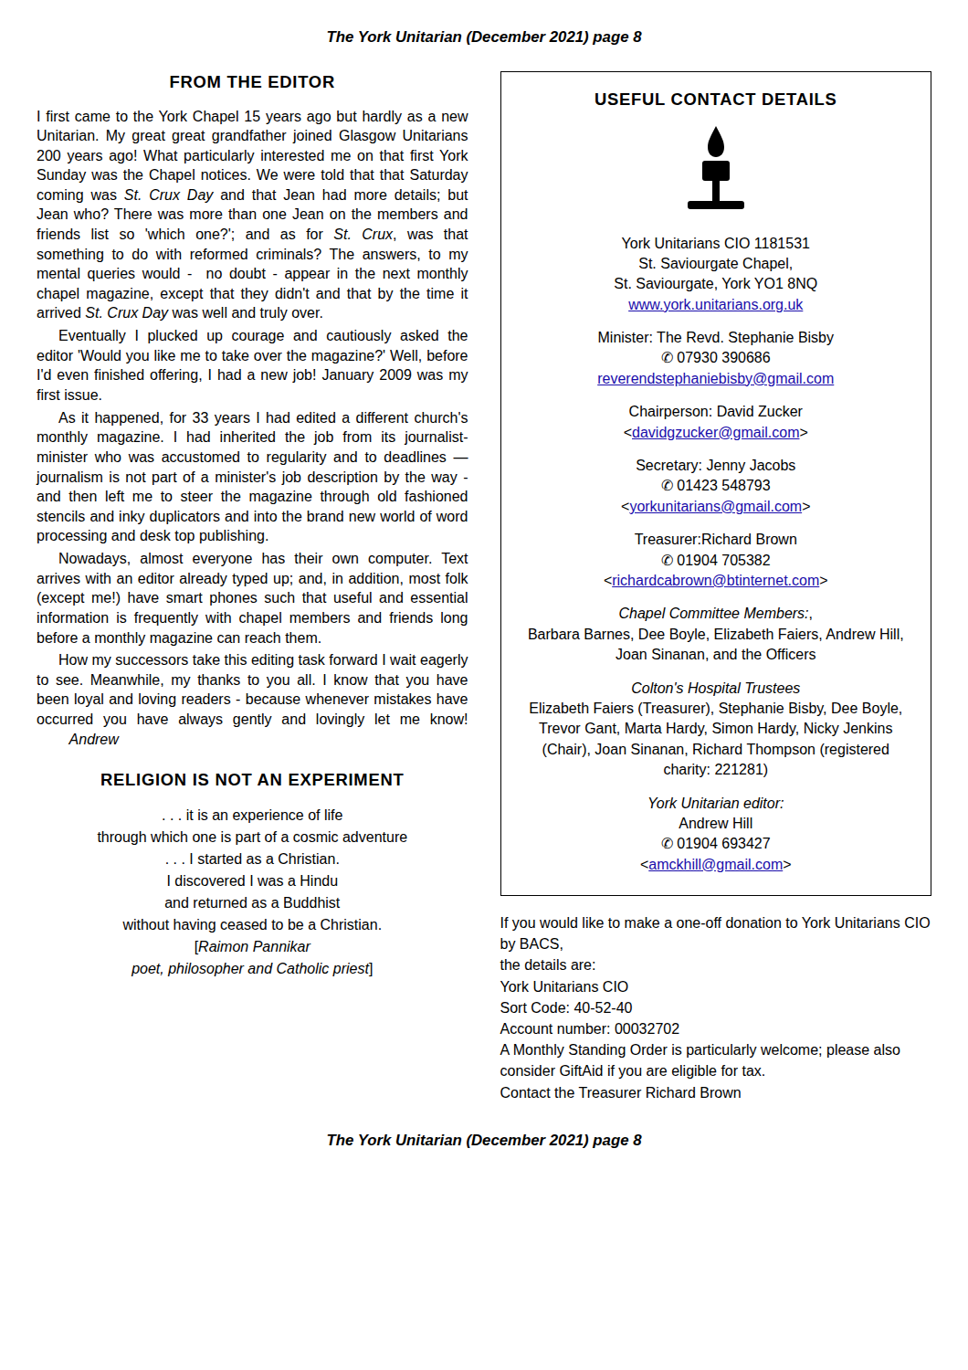The York Unitarian (December 2021) page 8
FROM THE EDITOR
I first came to the York Chapel 15 years ago but hardly as a new Unitarian. My great great grandfather joined Glasgow Unitarians 200 years ago! What particularly interested me on that first York Sunday was the Chapel notices. We were told that that Saturday coming was St. Crux Day and that Jean had more details; but Jean who? There was more than one Jean on the members and friends list so 'which one?'; and as for St. Crux, was that something to do with reformed criminals? The answers, to my mental queries would - no doubt - appear in the next monthly chapel magazine, except that they didn't and that by the time it arrived St. Crux Day was well and truly over.
Eventually I plucked up courage and cautiously asked the editor 'Would you like me to take over the magazine?' Well, before I'd even finished offering, I had a new job! January 2009 was my first issue.
As it happened, for 33 years I had edited a different church's monthly magazine. I had inherited the job from its journalist-minister who was accustomed to regularity and to deadlines — journalism is not part of a minister's job description by the way - and then left me to steer the magazine through old fashioned stencils and inky duplicators and into the brand new world of word processing and desk top publishing.
Nowadays, almost everyone has their own computer. Text arrives with an editor already typed up; and, in addition, most folk (except me!) have smart phones such that useful and essential information is frequently with chapel members and friends long before a monthly magazine can reach them.
How my successors take this editing task forward I wait eagerly to see. Meanwhile, my thanks to you all. I know that you have been loyal and loving readers - because whenever mistakes have occurred you have always gently and lovingly let me know! Andrew
RELIGION IS NOT AN EXPERIMENT
. . . it is an experience of life
through which one is part of a cosmic adventure
. . . I started as a Christian.
I discovered I was a Hindu
and returned as a Buddhist
without having ceased to be a Christian.
[Raimon Pannikar
poet, philosopher and Catholic priest]
USEFUL CONTACT DETAILS
York Unitarians CIO 1181531
St. Saviourgate Chapel,
St. Saviourgate, York YO1 8NQ
www.york.unitarians.org.uk
Minister: The Revd. Stephanie Bisby
✆ 07930 390686
reverendstephaniebisby@gmail.com
Chairperson: David Zucker
<davidgzucker@gmail.com>
Secretary: Jenny Jacobs
✆ 01423 548793
<yorkunitarians@gmail.com>
Treasurer:Richard Brown
✆ 01904 705382
<richardcabrown@btinternet.com>
Chapel Committee Members:,
Barbara Barnes, Dee Boyle, Elizabeth Faiers, Andrew Hill, Joan Sinanan, and the Officers
Colton's Hospital Trustees
Elizabeth Faiers (Treasurer), Stephanie Bisby, Dee Boyle, Trevor Gant, Marta Hardy, Simon Hardy, Nicky Jenkins (Chair), Joan Sinanan, Richard Thompson (registered charity: 221281)
York Unitarian editor:
Andrew Hill
✆ 01904 693427
<amckhill@gmail.com>
If you would like to make a one-off donation to York Unitarians CIO by BACS,
the details are:
York Unitarians CIO
Sort Code: 40-52-40
Account number: 00032702
A Monthly Standing Order is particularly welcome; please also consider GiftAid if you are eligible for tax.
Contact the Treasurer Richard Brown
The York Unitarian (December 2021) page 8